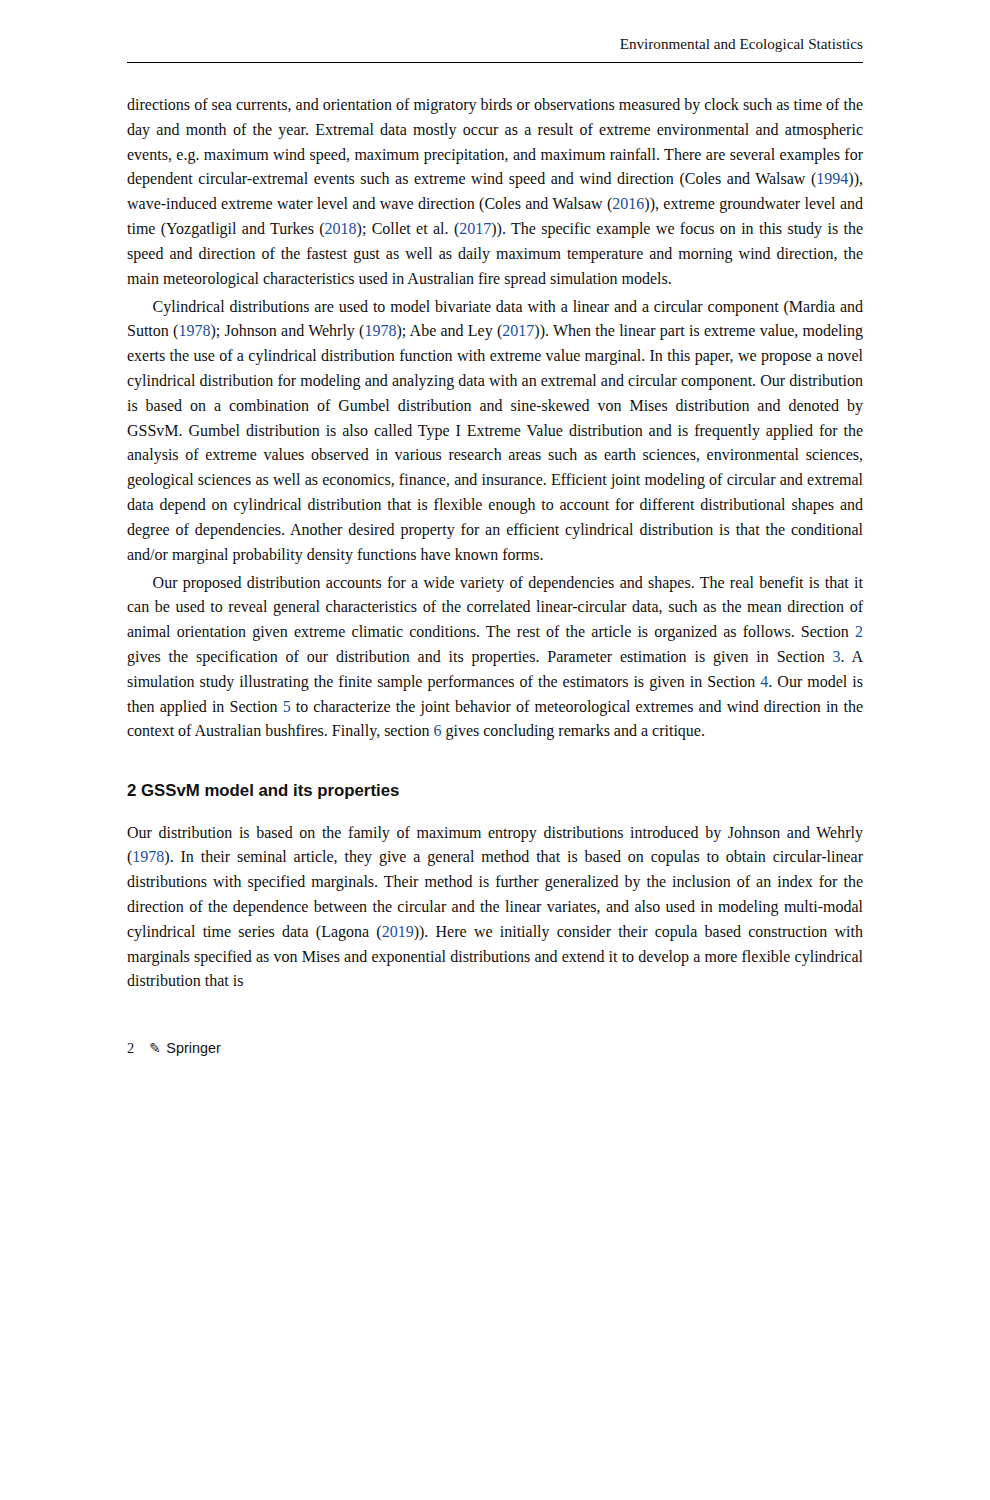Environmental and Ecological Statistics
directions of sea currents, and orientation of migratory birds or observations measured by clock such as time of the day and month of the year. Extremal data mostly occur as a result of extreme environmental and atmospheric events, e.g. maximum wind speed, maximum precipitation, and maximum rainfall. There are several examples for dependent circular-extremal events such as extreme wind speed and wind direction (Coles and Walsaw (1994)), wave-induced extreme water level and wave direction (Coles and Walsaw (2016)), extreme groundwater level and time (Yozgatligil and Turkes (2018); Collet et al. (2017)). The specific example we focus on in this study is the speed and direction of the fastest gust as well as daily maximum temperature and morning wind direction, the main meteorological characteristics used in Australian fire spread simulation models.
Cylindrical distributions are used to model bivariate data with a linear and a circular component (Mardia and Sutton (1978); Johnson and Wehrly (1978); Abe and Ley (2017)). When the linear part is extreme value, modeling exerts the use of a cylindrical distribution function with extreme value marginal. In this paper, we propose a novel cylindrical distribution for modeling and analyzing data with an extremal and circular component. Our distribution is based on a combination of Gumbel distribution and sine-skewed von Mises distribution and denoted by GSSvM. Gumbel distribution is also called Type I Extreme Value distribution and is frequently applied for the analysis of extreme values observed in various research areas such as earth sciences, environmental sciences, geological sciences as well as economics, finance, and insurance. Efficient joint modeling of circular and extremal data depend on cylindrical distribution that is flexible enough to account for different distributional shapes and degree of dependencies. Another desired property for an efficient cylindrical distribution is that the conditional and/or marginal probability density functions have known forms.
Our proposed distribution accounts for a wide variety of dependencies and shapes. The real benefit is that it can be used to reveal general characteristics of the correlated linear-circular data, such as the mean direction of animal orientation given extreme climatic conditions. The rest of the article is organized as follows. Section 2 gives the specification of our distribution and its properties. Parameter estimation is given in Section 3. A simulation study illustrating the finite sample performances of the estimators is given in Section 4. Our model is then applied in Section 5 to characterize the joint behavior of meteorological extremes and wind direction in the context of Australian bushfires. Finally, section 6 gives concluding remarks and a critique.
2 GSSvM model and its properties
Our distribution is based on the family of maximum entropy distributions introduced by Johnson and Wehrly (1978). In their seminal article, they give a general method that is based on copulas to obtain circular-linear distributions with specified marginals. Their method is further generalized by the inclusion of an index for the direction of the dependence between the circular and the linear variates, and also used in modeling multi-modal cylindrical time series data (Lagona (2019)). Here we initially consider their copula based construction with marginals specified as von Mises and exponential distributions and extend it to develop a more flexible cylindrical distribution that is
2 ✎ Springer